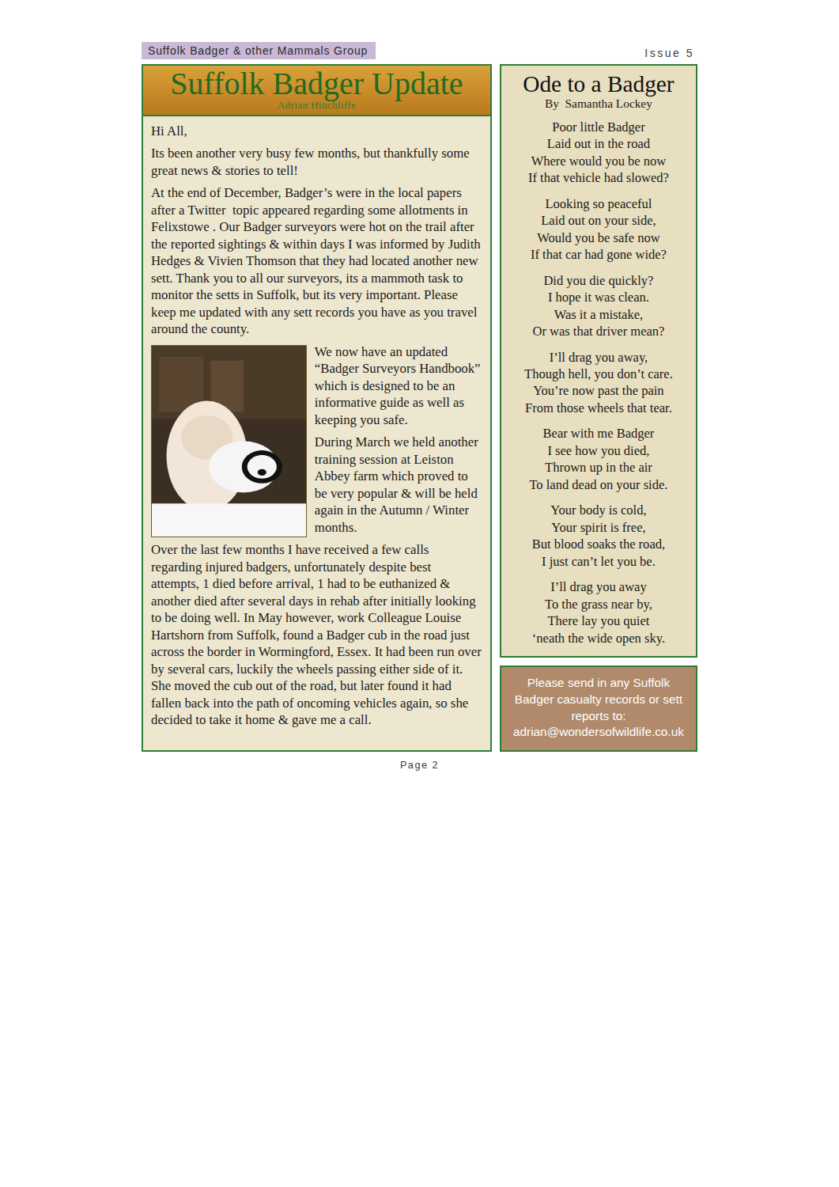Suffolk Badger & other Mammals Group
Issue 5
Suffolk Badger Update
Adrian Hinchliffe
Hi All,
Its been another very busy few months, but thankfully some great news & stories to tell!
At the end of December, Badger’s were in the local papers after a Twitter topic appeared regarding some allotments in Felixstowe . Our Badger surveyors were hot on the trail after the reported sightings & within days I was informed by Judith Hedges & Vivien Thomson that they had located another new sett. Thank you to all our surveyors, its a mammoth task to monitor the setts in Suffolk, but its very important. Please keep me updated with any sett records you have as you travel around the county.
We now have an updated “Badger Surveyors Handbook” which is designed to be an informative guide as well as keeping you safe.
During March we held another training session at Leiston Abbey farm which proved to be very popular & will be held again in the Autumn / Winter months.
Over the last few months I have received a few calls regarding injured badgers, unfortunately despite best attempts, 1 died before arrival, 1 had to be euthanized & another died after several days in rehab after initially looking to be doing well. In May however, work Colleague Louise Hartshorn from Suffolk, found a Badger cub in the road just across the border in Wormingford, Essex. It had been run over by several cars, luckily the wheels passing either side of it. She moved the cub out of the road, but later found it had fallen back into the path of oncoming vehicles again, so she decided to take it home & gave me a call.
Ode to a Badger
By Samantha Lockey
Poor little Badger
Laid out in the road
Where would you be now
If that vehicle had slowed?
Looking so peaceful
Laid out on your side,
Would you be safe now
If that car had gone wide?
Did you die quickly?
I hope it was clean.
Was it a mistake,
Or was that driver mean?
I’ll drag you away,
Though hell, you don’t care.
You’re now past the pain
From those wheels that tear.
Bear with me Badger
I see how you died,
Thrown up in the air
To land dead on your side.
Your body is cold,
Your spirit is free,
But blood soaks the road,
I just can’t let you be.
I’ll drag you away
To the grass near by,
There lay you quiet
‘neath the wide open sky.
Please send in any Suffolk Badger casualty records or sett reports to:
adrian@wondersofwildlife.co.uk
Page 2